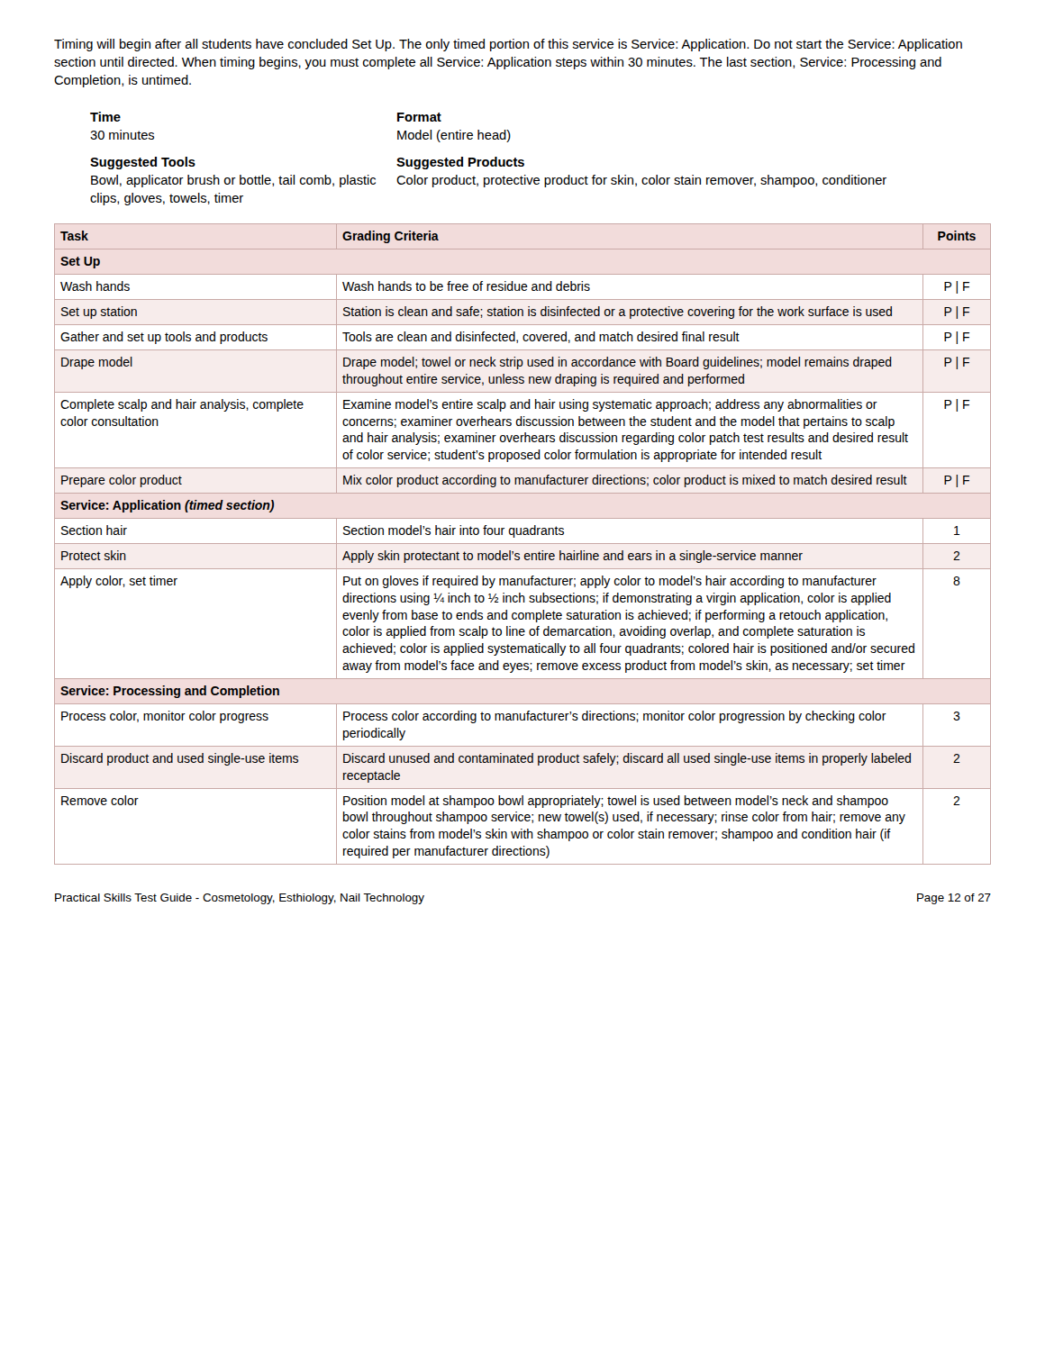Timing will begin after all students have concluded Set Up. The only timed portion of this service is Service: Application. Do not start the Service: Application section until directed. When timing begins, you must complete all Service: Application steps within 30 minutes. The last section, Service: Processing and Completion, is untimed.
Time
30 minutes
Format
Model (entire head)
Suggested Tools
Bowl, applicator brush or bottle, tail comb, plastic clips, gloves, towels, timer
Suggested Products
Color product, protective product for skin, color stain remover, shampoo, conditioner
| Task | Grading Criteria | Points |
| --- | --- | --- |
| Set Up |
| Wash hands | Wash hands to be free of residue and debris | P / F |
| Set up station | Station is clean and safe; station is disinfected or a protective covering for the work surface is used | P / F |
| Gather and set up tools and products | Tools are clean and disinfected, covered, and match desired final result | P / F |
| Drape model | Drape model; towel or neck strip used in accordance with Board guidelines; model remains draped throughout entire service, unless new draping is required and performed | P / F |
| Complete scalp and hair analysis, complete color consultation | Examine model’s entire scalp and hair using systematic approach; address any abnormalities or concerns; examiner overhears discussion between the student and the model that pertains to scalp and hair analysis; examiner overhears discussion regarding color patch test results and desired result of color service; student’s proposed color formulation is appropriate for intended result | P / F |
| Prepare color product | Mix color product according to manufacturer directions; color product is mixed to match desired result | P / F |
| Service: Application (timed section) |
| Section hair | Section model’s hair into four quadrants | 1 |
| Protect skin | Apply skin protectant to model’s entire hairline and ears in a single-service manner | 2 |
| Apply color, set timer | Put on gloves if required by manufacturer; apply color to model’s hair according to manufacturer directions using ¼ inch to ½ inch subsections; if demonstrating a virgin application, color is applied evenly from base to ends and complete saturation is achieved; if performing a retouch application, color is applied from scalp to line of demarcation, avoiding overlap, and complete saturation is achieved; color is applied systematically to all four quadrants; colored hair is positioned and/or secured away from model’s face and eyes; remove excess product from model’s skin, as necessary; set timer | 8 |
| Service: Processing and Completion |
| Process color, monitor color progress | Process color according to manufacturer’s directions; monitor color progression by checking color periodically | 3 |
| Discard product and used single-use items | Discard unused and contaminated product safely; discard all used single-use items in properly labeled receptacle | 2 |
| Remove color | Position model at shampoo bowl appropriately; towel is used between model’s neck and shampoo bowl throughout shampoo service; new towel(s) used, if necessary; rinse color from hair; remove any color stains from model’s skin with shampoo or color stain remover; shampoo and condition hair (if required per manufacturer directions) | 2 |
Practical Skills Test Guide - Cosmetology, Esthiology, Nail Technology Page 12 of 27